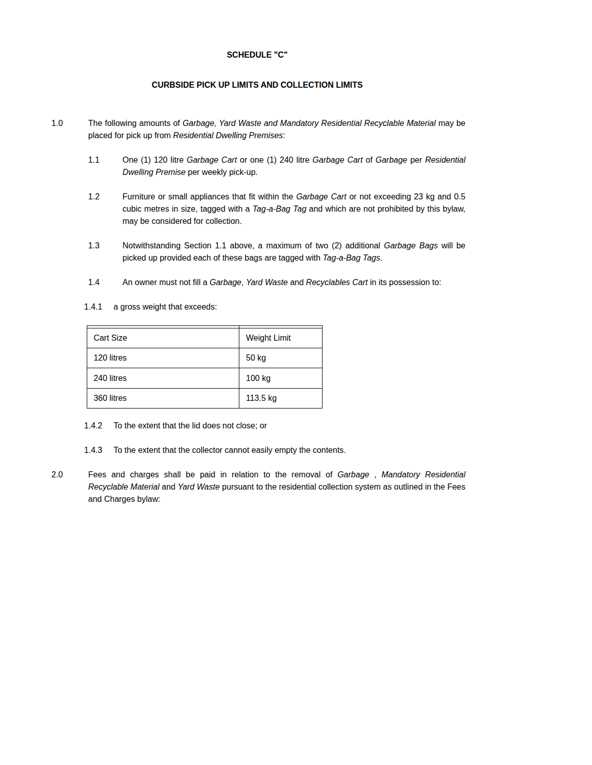SCHEDULE "C"
CURBSIDE PICK UP LIMITS AND COLLECTION LIMITS
1.0
The following amounts of Garbage, Yard Waste and Mandatory Residential Recyclable Material may be placed for pick up from Residential Dwelling Premises:
1.1
One (1) 120 litre Garbage Cart or one (1) 240 litre Garbage Cart of Garbage per Residential Dwelling Premise per weekly pick-up.
1.2
Furniture or small appliances that fit within the Garbage Cart or not exceeding 23 kg and 0.5 cubic metres in size, tagged with a Tag-a-Bag Tag and which are not prohibited by this bylaw, may be considered for collection.
1.3
Notwithstanding Section 1.1 above, a maximum of two (2) additional Garbage Bags will be picked up provided each of these bags are tagged with Tag-a-Bag Tags.
1.4
An owner must not fill a Garbage, Yard Waste and Recyclables Cart in its possession to:
1.4.1
a gross weight that exceeds:
| Cart Size | Weight Limit |
| 120 litres | 50 kg |
| 240 litres | 100 kg |
| 360 litres | 113.5 kg |
1.4.2
To the extent that the lid does not close; or
1.4.3
To the extent that the collector cannot easily empty the contents.
2.0
Fees and charges shall be paid in relation to the removal of Garbage , Mandatory Residential Recyclable Material and Yard Waste pursuant to the residential collection system as outlined in the Fees and Charges bylaw: